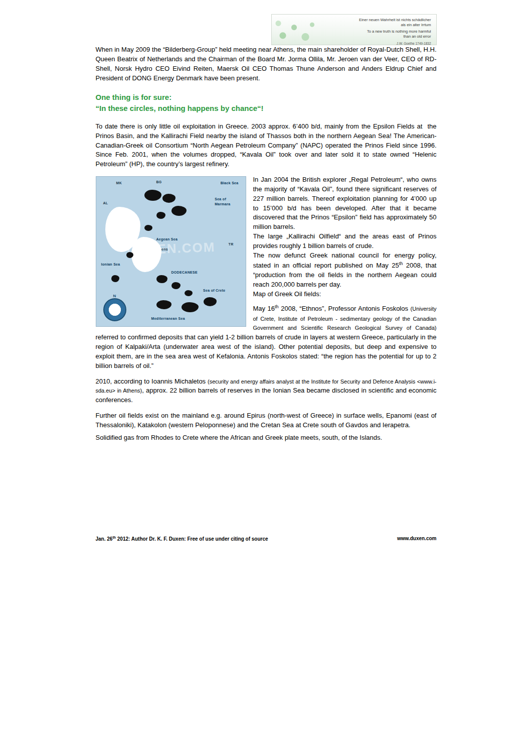Einer neuen Wahrheit ist nichts schädlicher als ein alter Irrtum To a new truth is nothing more harmful than an old error J.W. Goethe 1749-1832
When in May 2009 the “Bilderberg-Group” held meeting near Athens, the main shareholder of Royal-Dutch Shell, H.H. Queen Beatrix of Netherlands and the Chairman of the Board Mr. Jorma Ollila, Mr. Jeroen van der Veer, CEO of RD-Shell, Norsk Hydro CEO Eivind Reiten, Maersk Oil CEO Thomas Thune Anderson and Anders Eldrup Chief and President of DONG Energy Denmark have been present.
One thing is for sure:
“In these circles, nothing happens by chance“!
To date there is only little oil exploitation in Greece. 2003 approx. 6’400 b/d, mainly from the Epsilon Fields at the Prinos Basin, and the Kallirachi Field nearby the island of Thassos both in the northern Aegean Sea! The American-Canadian-Greek oil Consortium “North Aegean Petroleum Company” (NAPC) operated the Prinos Field since 1996. Since Feb. 2001, when the volumes dropped, “Kavala Oil” took over and later sold it to state owned “Helenic Petroleum” (HP), the country’s largest refinery.
DUXEN.COM
MK BG Black Sea AL Sea of
Marmara GR Aegean Sea Athens TR Ionian Sea DODECANESE Sea of Crete Mediterranean Sea
In Jan 2004 the British explorer „Regal Petroleum“, who owns the majority of “Kavala Oil”, found there significant reserves of 227 million barrels. Thereof exploitation planning for 4’000 up to 15’000 b/d has been developed. After that it became discovered that the Prinos “Epsilon” field has approximately 50 million barrels.
The large „Kallirachi Oilfield“ and the areas east of Prinos provides roughly 1 billion barrels of crude.
The now defunct Greek national council for energy policy, stated in an official report published on May 25th 2008, that “production from the oil fields in the northern Aegean could reach 200,000 barrels per day.
Map of Greek Oil fields:
May 16th 2008, “Ethnos”, Professor Antonis Foskolos (University of Crete, Institute of Petroleum - sedimentary geology of the Canadian Government and Scientific Research Geological Survey of Canada) referred to confirmed deposits that can yield 1-2 billion barrels of crude in layers at western Greece, particularly in the region of Kalpaki/Arta (underwater area west of the island). Other potential deposits, but deep and expensive to exploit them, are in the sea area west of Kefalonia. Antonis Foskolos stated: “the region has the potential for up to 2 billion barrels of oil.”
2010, according to Ioannis Michaletos (security and energy affairs analyst at the Institute for Security and Defence Analysis <www.i-sda.eu> in Athens), approx. 22 billion barrels of reserves in the Ionian Sea became disclosed in scientific and economic conferences.
Further oil fields exist on the mainland e.g. around Epirus (north-west of Greece) in surface wells, Epanomi (east of Thessaloniki), Katakolon (western Peloponnese) and the Cretan Sea at Crete south of Gavdos and Ierapetra.
Solidified gas from Rhodes to Crete where the African and Greek plate meets, south, of the Islands.
Jan. 26th 2012: Author Dr. K. F. Duxen: Free of use under citing of source
www.duxen.com